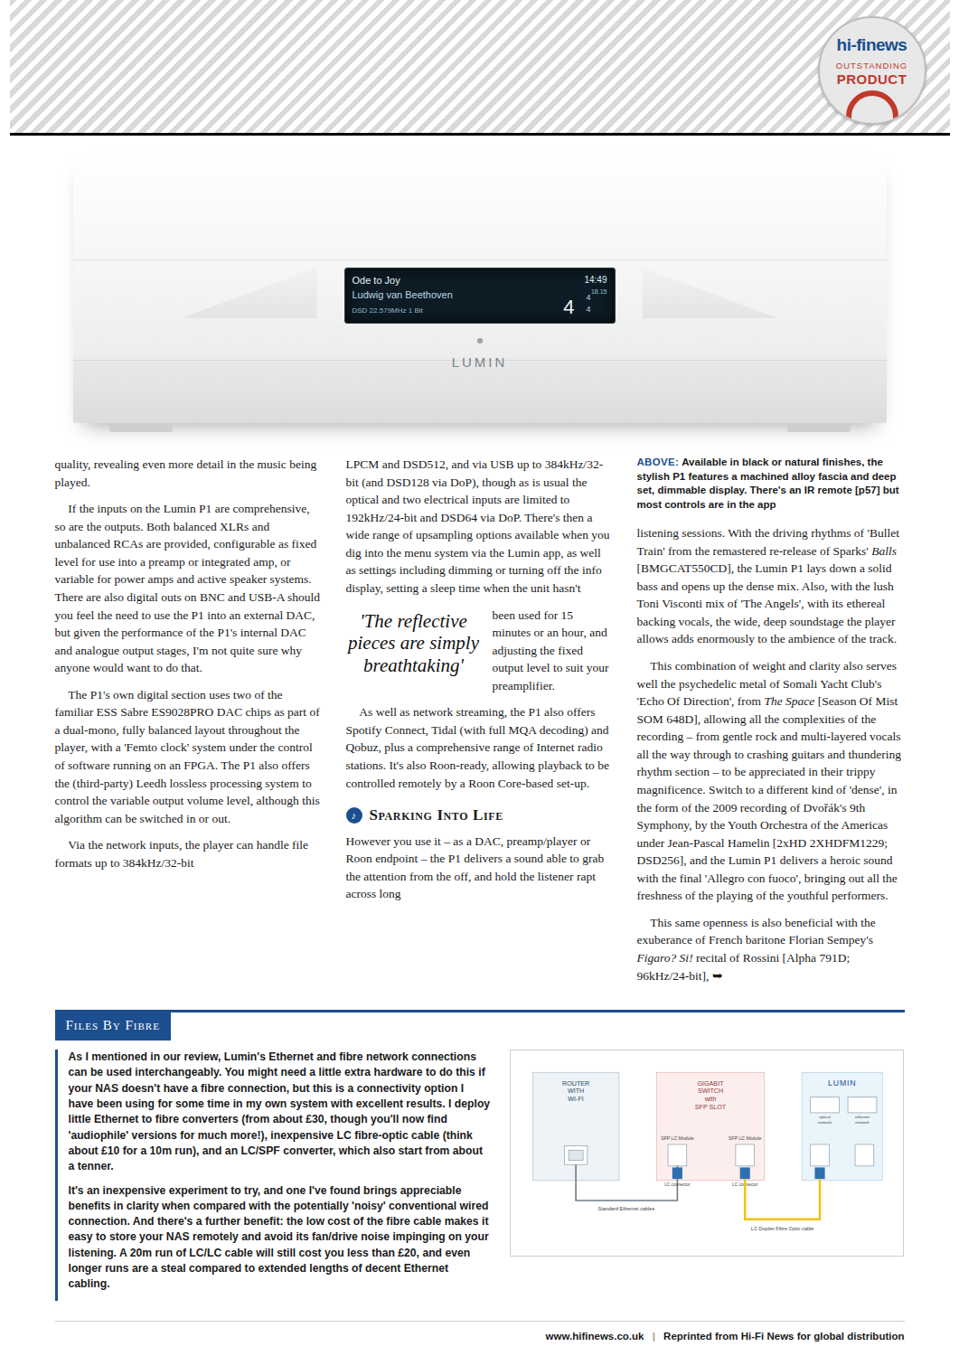hi-finews
OUTSTANDING
PRODUCT
14:4918.15
Ode to Joy
Ludwig van Beethoven
DSD 22.579MHz 1 Bit
4
4
4
LUMIN
quality, revealing even more detail in the music being played.
If the inputs on the Lumin P1 are comprehensive, so are the outputs. Both balanced XLRs and unbalanced RCAs are provided, configurable as fixed level for use into a preamp or integrated amp, or variable for power amps and active speaker systems. There are also digital outs on BNC and USB-A should you feel the need to use the P1 into an external DAC, but given the performance of the P1's internal DAC and analogue output stages, I'm not quite sure why anyone would want to do that.
The P1's own digital section uses two of the familiar ESS Sabre ES9028PRO DAC chips as part of a dual-mono, fully balanced layout throughout the player, with a 'Femto clock' system under the control of software running on an FPGA. The P1 also offers the (third-party) Leedh lossless processing system to control the variable output volume level, although this algorithm can be switched in or out.
Via the network inputs, the player can handle file formats up to 384kHz/32-bit
LPCM and DSD512, and via USB up to 384kHz/32-bit (and DSD128 via DoP), though as is usual the optical and two electrical inputs are limited to 192kHz/24-bit and DSD64 via DoP. There's then a wide range of upsampling options available when you dig into the menu system via the Lumin app, as well as settings including dimming or turning off the info display, setting a sleep time when the unit hasn't
'The reflective pieces are simply breathtaking'
been used for 15 minutes or an hour, and adjusting the fixed output level to suit your preamplifier.
As well as network streaming, the P1 also offers Spotify Connect, Tidal (with full MQA decoding) and Qobuz, plus a comprehensive range of Internet radio stations. It's also Roon-ready, allowing playback to be controlled remotely by a Roon Core-based set-up.
♪ Sparking Into Life
However you use it – as a DAC, preamp/player or Roon endpoint – the P1 delivers a sound able to grab the attention from the off, and hold the listener rapt across long
ABOVE: Available in black or natural finishes, the stylish P1 features a machined alloy fascia and deep set, dimmable display. There's an IR remote [p57] but most controls are in the app
listening sessions. With the driving rhythms of 'Bullet Train' from the remastered re-release of Sparks' Balls [BMGCAT550CD], the Lumin P1 lays down a solid bass and opens up the dense mix. Also, with the lush Toni Visconti mix of 'The Angels', with its ethereal backing vocals, the wide, deep soundstage the player allows adds enormously to the ambience of the track.
This combination of weight and clarity also serves well the psychedelic metal of Somali Yacht Club's 'Echo Of Direction', from The Space [Season Of Mist SOM 648D], allowing all the complexities of the recording – from gentle rock and multi-layered vocals all the way through to crashing guitars and thundering rhythm section – to be appreciated in their trippy magnificence. Switch to a different kind of 'dense', in the form of the 2009 recording of Dvořák's 9th Symphony, by the Youth Orchestra of the Americas under Jean-Pascal Hamelin [2xHD 2XHDFM1229; DSD256], and the Lumin P1 delivers a heroic sound with the final 'Allegro con fuoco', bringing out all the freshness of the playing of the youthful performers.
This same openness is also beneficial with the exuberance of French baritone Florian Sempey's Figaro? Si! recital of Rossini [Alpha 791D; 96kHz/24-bit], ➥
Files By Fibre
As I mentioned in our review, Lumin's Ethernet and fibre network connections can be used interchangeably. You might need a little extra hardware to do this if your NAS doesn't have a fibre connection, but this is a connectivity option I have been using for some time in my own system with excellent results. I deploy little Ethernet to fibre converters (from about £30, though you'll now find 'audiophile' versions for much more!), inexpensive LC fibre-optic cable (think about £10 for a 10m run), and an LC/SPF converter, which also start from about a tenner.
It's an inexpensive experiment to try, and one I've found brings appreciable benefits in clarity when compared with the potentially 'noisy' conventional wired connection. And there's a further benefit: the low cost of the fibre cable makes it easy to store your NAS remotely and avoid its fan/drive noise impinging on your listening. A 20m run of LC/LC cable will still cost you less than £20, and even longer runs are a steal compared to extended lengths of decent Ethernet cabling.
ROUTER WITH WI-FI GIGABIT SWITCH with SFP SLOT SFP LC Module SFP LC Module LUMIN optical network ethernet network Standard Ethernet cables LC connector LC connector LC Duplex Fibre Optic cable
www.hifinews.co.uk | Reprinted from Hi-Fi News for global distribution